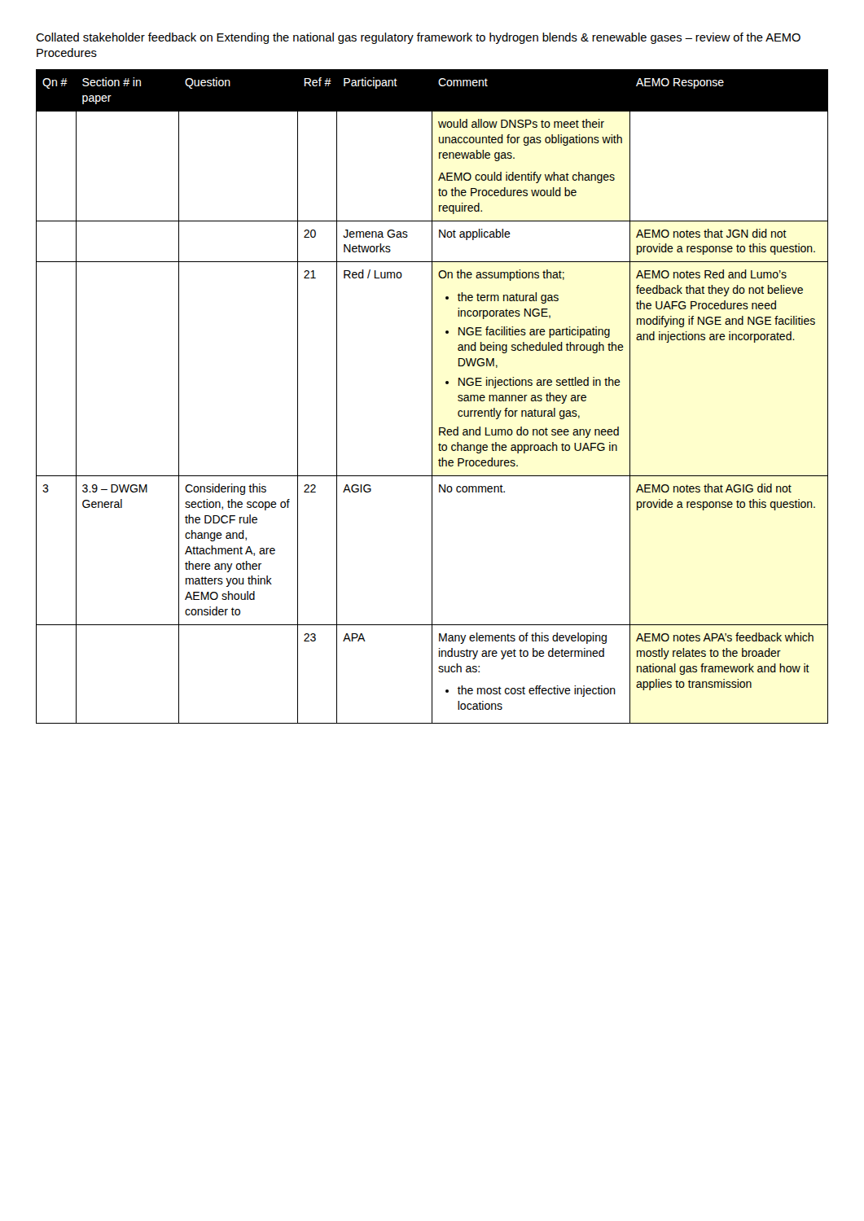Collated stakeholder feedback on Extending the national gas regulatory framework to hydrogen blends & renewable gases – review of the AEMO Procedures
| Qn # | Section # in paper | Question | Ref # | Participant | Comment | AEMO Response |
| --- | --- | --- | --- | --- | --- | --- |
| | | | | | would allow DNSPs to meet their unaccounted for gas obligations with renewable gas. AEMO could identify what changes to the Procedures would be required. | |
| | | | 20 | Jemena Gas Networks | Not applicable | AEMO notes that JGN did not provide a response to this question. |
| | | | 21 | Red / Lumo | On the assumptions that; the term natural gas incorporates NGE, NGE facilities are participating and being scheduled through the DWGM, NGE injections are settled in the same manner as they are currently for natural gas, Red and Lumo do not see any need to change the approach to UAFG in the Procedures. | AEMO notes Red and Lumo’s feedback that they do not believe the UAFG Procedures need modifying if NGE and NGE facilities and injections are incorporated. |
| 3 | 3.9 – DWGM General | Considering this section, the scope of the DDCF rule change and, Attachment A, are there any other matters you think AEMO should consider to | 22 | AGIG | No comment. | AEMO notes that AGIG did not provide a response to this question. |
| | | | 23 | APA | Many elements of this developing industry are yet to be determined such as: the most cost effective injection locations | AEMO notes APA’s feedback which mostly relates to the broader national gas framework and how it applies to transmission |